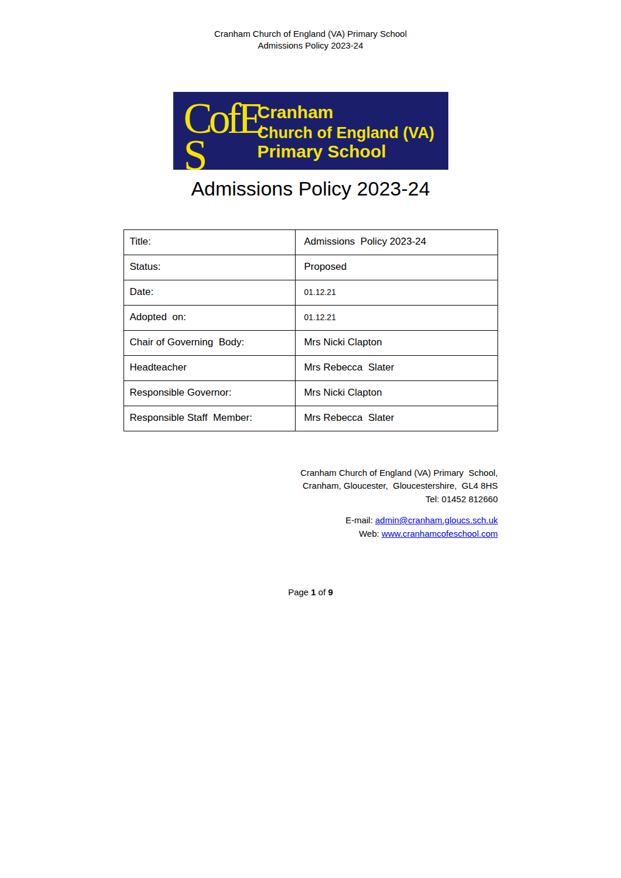Cranham Church of England (VA) Primary School
Admissions Policy 2023-24
CofE
S
Cranham
Church of England (VA)
Primary School
Admissions Policy 2023-24
| Title: | Admissions Policy 2023-24 |
| Status: | Proposed |
| Date: | 01.12.21 |
| Adopted on: | 01.12.21 |
| Chair of Governing Body: | Mrs Nicki Clapton |
| Headteacher | Mrs Rebecca Slater |
| Responsible Governor: | Mrs Nicki Clapton |
| Responsible Staff Member: | Mrs Rebecca Slater |
Cranham Church of England (VA) Primary School,
Cranham, Gloucester, Gloucestershire, GL4 8HS
Tel: 01452 812660
E-mail: admin@cranham.gloucs.sch.uk
Web: www.cranhamcofeschool.com
Page 1 of 9